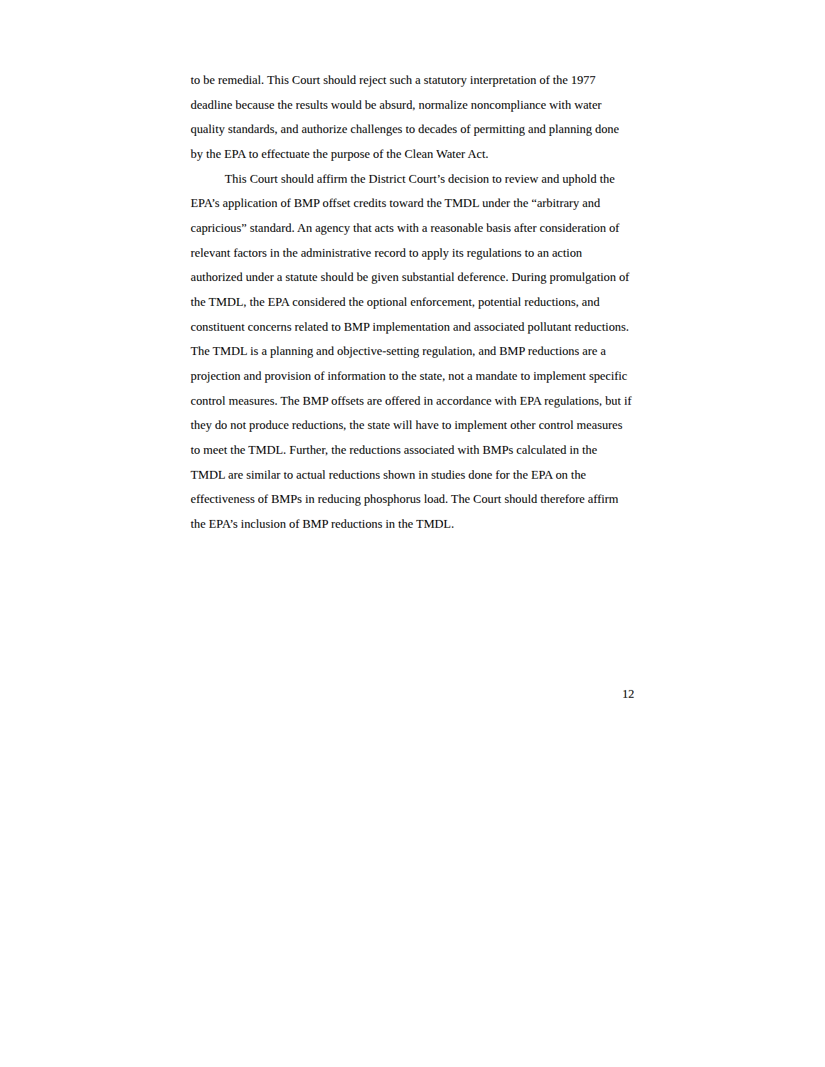to be remedial. This Court should reject such a statutory interpretation of the 1977 deadline because the results would be absurd, normalize noncompliance with water quality standards, and authorize challenges to decades of permitting and planning done by the EPA to effectuate the purpose of the Clean Water Act.
This Court should affirm the District Court’s decision to review and uphold the EPA’s application of BMP offset credits toward the TMDL under the “arbitrary and capricious” standard. An agency that acts with a reasonable basis after consideration of relevant factors in the administrative record to apply its regulations to an action authorized under a statute should be given substantial deference. During promulgation of the TMDL, the EPA considered the optional enforcement, potential reductions, and constituent concerns related to BMP implementation and associated pollutant reductions. The TMDL is a planning and objective-setting regulation, and BMP reductions are a projection and provision of information to the state, not a mandate to implement specific control measures. The BMP offsets are offered in accordance with EPA regulations, but if they do not produce reductions, the state will have to implement other control measures to meet the TMDL. Further, the reductions associated with BMPs calculated in the TMDL are similar to actual reductions shown in studies done for the EPA on the effectiveness of BMPs in reducing phosphorus load. The Court should therefore affirm the EPA’s inclusion of BMP reductions in the TMDL.
12